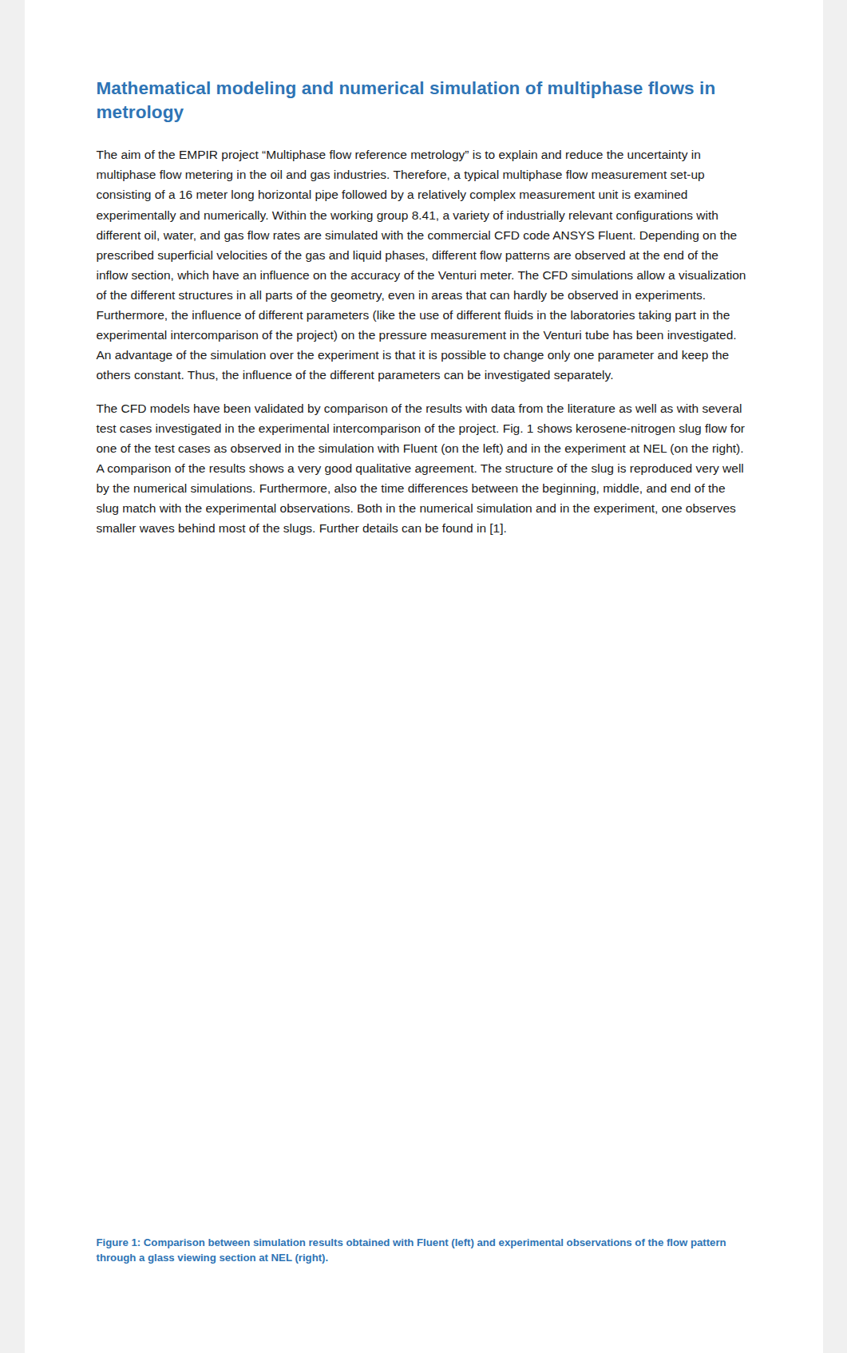Mathematical modeling and numerical simulation of multiphase flows in metrology
The aim of the EMPIR project “Multiphase flow reference metrology” is to explain and reduce the uncertainty in multiphase flow metering in the oil and gas industries. Therefore, a typical multiphase flow measurement set-up consisting of a 16 meter long horizontal pipe followed by a relatively complex measurement unit is examined experimentally and numerically. Within the working group 8.41, a variety of industrially relevant configurations with different oil, water, and gas flow rates are simulated with the commercial CFD code ANSYS Fluent. Depending on the prescribed superficial velocities of the gas and liquid phases, different flow patterns are observed at the end of the inflow section, which have an influence on the accuracy of the Venturi meter. The CFD simulations allow a visualization of the different structures in all parts of the geometry, even in areas that can hardly be observed in experiments. Furthermore, the influence of different parameters (like the use of different fluids in the laboratories taking part in the experimental intercomparison of the project) on the pressure measurement in the Venturi tube has been investigated. An advantage of the simulation over the experiment is that it is possible to change only one parameter and keep the others constant. Thus, the influence of the different parameters can be investigated separately.
The CFD models have been validated by comparison of the results with data from the literature as well as with several test cases investigated in the experimental intercomparison of the project. Fig. 1 shows kerosene-nitrogen slug flow for one of the test cases as observed in the simulation with Fluent (on the left) and in the experiment at NEL (on the right). A comparison of the results shows a very good qualitative agreement. The structure of the slug is reproduced very well by the numerical simulations. Furthermore, also the time differences between the beginning, middle, and end of the slug match with the experimental observations. Both in the numerical simulation and in the experiment, one observes smaller waves behind most of the slugs. Further details can be found in [1].
Figure 1: Comparison between simulation results obtained with Fluent (left) and experimental observations of the flow pattern through a glass viewing section at NEL (right).